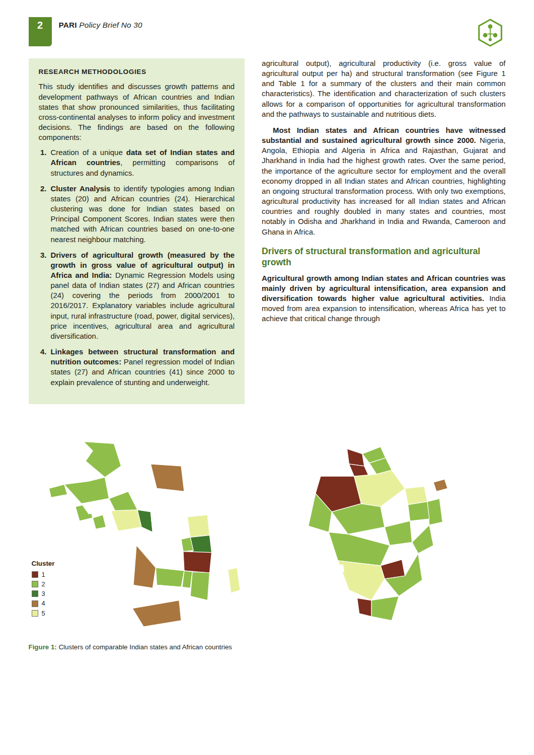2
PARI Policy Brief No 30
Research Methodologies
This study identifies and discusses growth patterns and development pathways of African countries and Indian states that show pronounced similarities, thus facilitating cross-continental analyses to inform policy and investment decisions. The findings are based on the following components:
Creation of a unique data set of Indian states and African countries, permitting comparisons of structures and dynamics.
Cluster Analysis to identify typologies among Indian states (20) and African countries (24). Hierarchical clustering was done for Indian states based on Principal Component Scores. Indian states were then matched with African countries based on one-to-one nearest neighbour matching.
Drivers of agricultural growth (measured by the growth in gross value of agricultural output) in Africa and India: Dynamic Regression Models using panel data of Indian states (27) and African countries (24) covering the periods from 2000/2001 to 2016/2017. Explanatory variables include agricultural input, rural infrastructure (road, power, digital services), price incentives, agricultural area and agricultural diversification.
Linkages between structural transformation and nutrition outcomes: Panel regression model of Indian states (27) and African countries (41) since 2000 to explain prevalence of stunting and underweight.
agricultural output), agricultural productivity (i.e. gross value of agricultural output per ha) and structural transformation (see Figure 1 and Table 1 for a summary of the clusters and their main common characteristics). The identification and characterization of such clusters allows for a comparison of opportunities for agricultural transformation and the pathways to sustainable and nutritious diets.
Most Indian states and African countries have witnessed substantial and sustained agricultural growth since 2000. Nigeria, Angola, Ethiopia and Algeria in Africa and Rajasthan, Gujarat and Jharkhand in India had the highest growth rates. Over the same period, the importance of the agriculture sector for employment and the overall economy dropped in all Indian states and African countries, highlighting an ongoing structural transformation process. With only two exemptions, agricultural productivity has increased for all Indian states and African countries and roughly doubled in many states and countries, most notably in Odisha and Jharkhand in India and Rwanda, Cameroon and Ghana in Africa.
Drivers of structural transformation and agricultural growth
Agricultural growth among Indian states and African countries was mainly driven by agricultural intensification, area expansion and diversification towards higher value agricultural activities. India moved from area expansion to intensification, whereas Africa has yet to achieve that critical change through
Cluster
1
2
3
4
5
Figure 1: Clusters of comparable Indian states and African countries